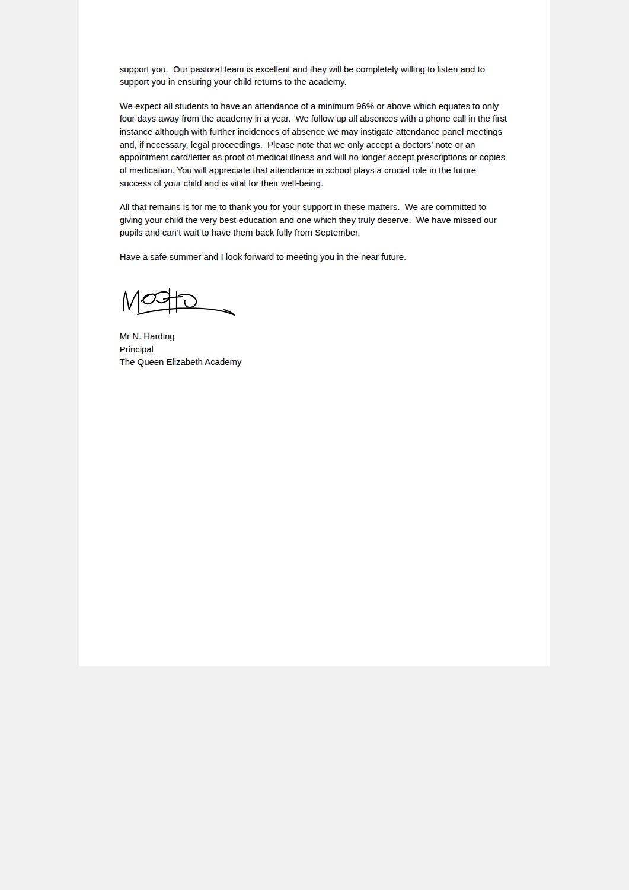support you. Our pastoral team is excellent and they will be completely willing to listen and to support you in ensuring your child returns to the academy.
We expect all students to have an attendance of a minimum 96% or above which equates to only four days away from the academy in a year. We follow up all absences with a phone call in the first instance although with further incidences of absence we may instigate attendance panel meetings and, if necessary, legal proceedings. Please note that we only accept a doctors’ note or an appointment card/letter as proof of medical illness and will no longer accept prescriptions or copies of medication. You will appreciate that attendance in school plays a crucial role in the future success of your child and is vital for their well-being.
All that remains is for me to thank you for your support in these matters. We are committed to giving your child the very best education and one which they truly deserve. We have missed our pupils and can’t wait to have them back fully from September.
Have a safe summer and I look forward to meeting you in the near future.
Mr N. Harding Principal The Queen Elizabeth Academy